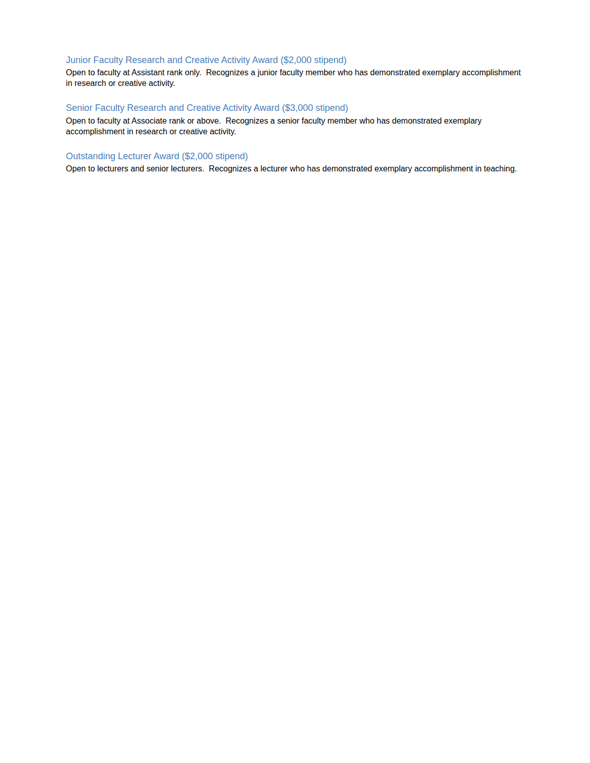Junior Faculty Research and Creative Activity Award ($2,000 stipend)
Open to faculty at Assistant rank only. Recognizes a junior faculty member who has demonstrated exemplary accomplishment in research or creative activity.
Senior Faculty Research and Creative Activity Award ($3,000 stipend)
Open to faculty at Associate rank or above. Recognizes a senior faculty member who has demonstrated exemplary accomplishment in research or creative activity.
Outstanding Lecturer Award ($2,000 stipend)
Open to lecturers and senior lecturers. Recognizes a lecturer who has demonstrated exemplary accomplishment in teaching.